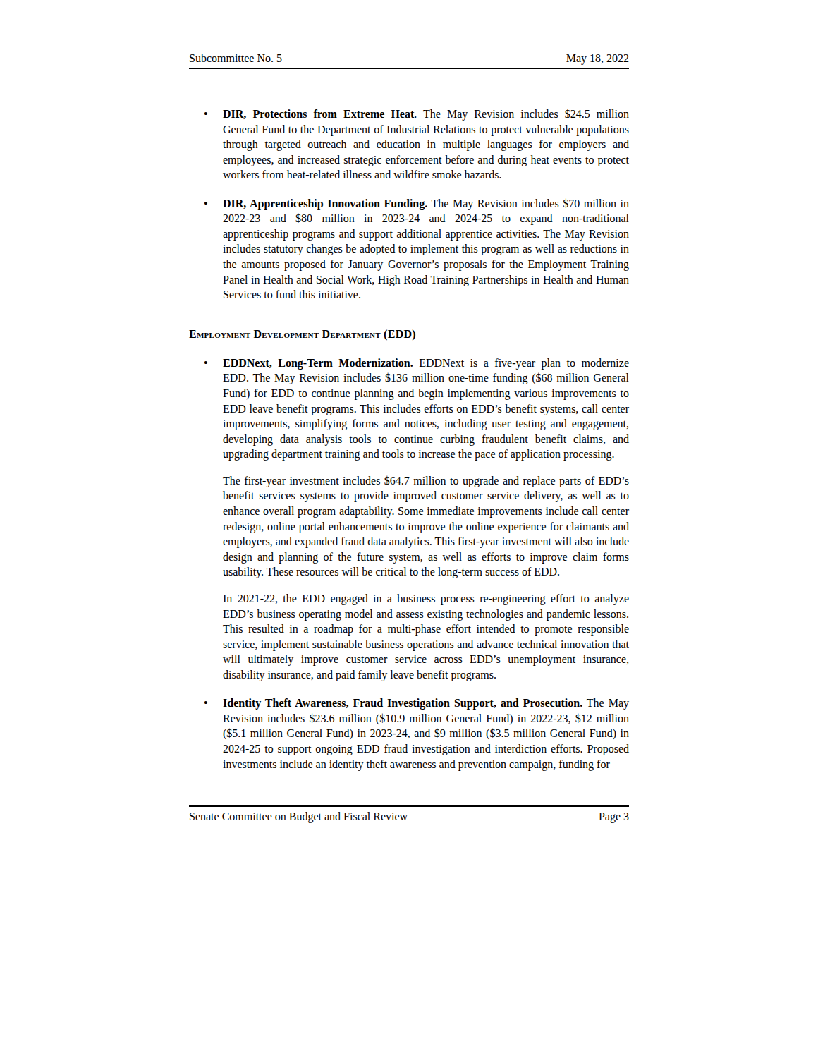Subcommittee No. 5 May 18, 2022
DIR, Protections from Extreme Heat. The May Revision includes $24.5 million General Fund to the Department of Industrial Relations to protect vulnerable populations through targeted outreach and education in multiple languages for employers and employees, and increased strategic enforcement before and during heat events to protect workers from heat-related illness and wildfire smoke hazards.
DIR, Apprenticeship Innovation Funding. The May Revision includes $70 million in 2022-23 and $80 million in 2023-24 and 2024-25 to expand non-traditional apprenticeship programs and support additional apprentice activities. The May Revision includes statutory changes be adopted to implement this program as well as reductions in the amounts proposed for January Governor’s proposals for the Employment Training Panel in Health and Social Work, High Road Training Partnerships in Health and Human Services to fund this initiative.
Employment Development Department (EDD)
EDDNext, Long-Term Modernization. EDDNext is a five-year plan to modernize EDD. The May Revision includes $136 million one-time funding ($68 million General Fund) for EDD to continue planning and begin implementing various improvements to EDD leave benefit programs. This includes efforts on EDD’s benefit systems, call center improvements, simplifying forms and notices, including user testing and engagement, developing data analysis tools to continue curbing fraudulent benefit claims, and upgrading department training and tools to increase the pace of application processing.
The first-year investment includes $64.7 million to upgrade and replace parts of EDD’s benefit services systems to provide improved customer service delivery, as well as to enhance overall program adaptability. Some immediate improvements include call center redesign, online portal enhancements to improve the online experience for claimants and employers, and expanded fraud data analytics. This first-year investment will also include design and planning of the future system, as well as efforts to improve claim forms usability. These resources will be critical to the long-term success of EDD.
In 2021-22, the EDD engaged in a business process re-engineering effort to analyze EDD’s business operating model and assess existing technologies and pandemic lessons. This resulted in a roadmap for a multi-phase effort intended to promote responsible service, implement sustainable business operations and advance technical innovation that will ultimately improve customer service across EDD’s unemployment insurance, disability insurance, and paid family leave benefit programs.
Identity Theft Awareness, Fraud Investigation Support, and Prosecution. The May Revision includes $23.6 million ($10.9 million General Fund) in 2022-23, $12 million ($5.1 million General Fund) in 2023-24, and $9 million ($3.5 million General Fund) in 2024-25 to support ongoing EDD fraud investigation and interdiction efforts. Proposed investments include an identity theft awareness and prevention campaign, funding for
Senate Committee on Budget and Fiscal Review Page 3